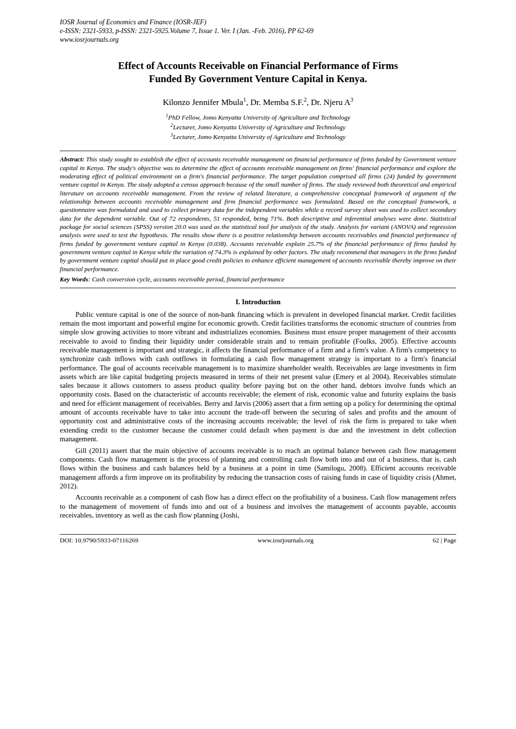IOSR Journal of Economics and Finance (IOSR-JEF)
e-ISSN: 2321-5933, p-ISSN: 2321-5925.Volume 7, Issue 1. Ver. I (Jan. -Feb. 2016), PP 62-69
www.iosrjournals.org
Effect of Accounts Receivable on Financial Performance of Firms
Funded By Government Venture Capital in Kenya.
Kilonzo Jennifer Mbula1, Dr. Memba S.F.2, Dr. Njeru A3
1PhD Fellow, Jomo Kenyatta University of Agriculture and Technology
2Lecturer, Jomo Kenyatta University of Agriculture and Technology
3Lecturer, Jomo Kenyatta University of Agriculture and Technology
Abstract: This study sought to establish the effect of accounts receivable management on financial performance of firms funded by Government venture capital in Kenya. The study's objective was to determine the effect of accounts receivable management on firms' financial performance and explore the moderating effect of political environment on a firm's financial performance. The target population comprised all firms (24) funded by government venture capital in Kenya. The study adopted a census approach because of the small number of firms. The study reviewed both theoretical and empirical literature on accounts receivable management. From the review of related literature, a comprehensive conceptual framework of argument of the relationship between accounts receivable management and firm financial performance was formulated. Based on the conceptual framework, a questionnaire was formulated and used to collect primary data for the independent variables while a record survey sheet was used to collect secondary data for the dependent variable. Out of 72 respondents, 51 responded, being 71%. Both descriptive and inferential analyses were done. Statistical package for social sciences (SPSS) version 20.0 was used as the statistical tool for analysis of the study. Analysis for variant (ANOVA) and regression analysis were used to test the hypothesis. The results show there is a positive relationship between accounts receivables and financial performance of firms funded by government venture capital in Kenya (0.038). Accounts receivable explain 25.7% of the financial performance of firms funded by government venture capital in Kenya while the variation of 74.3% is explained by other factors. The study recommend that managers in the firms funded by government venture capital should put in place good credit policies to enhance efficient management of accounts receivable thereby improve on their financial performance.
Key Words: Cash conversion cycle, accounts receivable period, financial performance
I. Introduction
Public venture capital is one of the source of non-bank financing which is prevalent in developed financial market. Credit facilities remain the most important and powerful engine for economic growth. Credit facilities transforms the economic structure of countries from simple slow growing activities to more vibrant and industrializes economies. Business must ensure proper management of their accounts receivable to avoid to finding their liquidity under considerable strain and to remain profitable (Foulks, 2005). Effective accounts receivable management is important and strategic, it affects the financial performance of a firm and a firm's value. A firm's competency to synchronize cash inflows with cash outflows in formulating a cash flow management strategy is important to a firm's financial performance. The goal of accounts receivable management is to maximize shareholder wealth. Receivables are large investments in firm assets which are like capital budgeting projects measured in terms of their net present value (Emery et al 2004). Receivables stimulate sales because it allows customers to assess product quality before paying but on the other hand, debtors involve funds which an opportunity costs. Based on the characteristic of accounts receivable; the element of risk, economic value and futurity explains the basis and need for efficient management of receivables. Berry and Jarvis (2006) assert that a firm setting up a policy for determining the optimal amount of accounts receivable have to take into account the trade-off between the securing of sales and profits and the amount of opportunity cost and administrative costs of the increasing accounts receivable; the level of risk the firm is prepared to take when extending credit to the customer because the customer could default when payment is due and the investment in debt collection management.
Gill (2011) assert that the main objective of accounts receivable is to reach an optimal balance between cash flow management components. Cash flow management is the process of planning and controlling cash flow both into and out of a business, that is, cash flows within the business and cash balances held by a business at a point in time (Samilogu, 2008). Efficient accounts receivable management affords a firm improve on its profitability by reducing the transaction costs of raising funds in case of liquidity crisis (Ahmet, 2012).
Accounts receivable as a component of cash flow has a direct effect on the profitability of a business. Cash flow management refers to the management of movement of funds into and out of a business and involves the management of accounts payable, accounts receivables, inventory as well as the cash flow planning (Joshi,
DOI: 10.9790/5933-07116269 www.iosrjournals.org 62 | Page